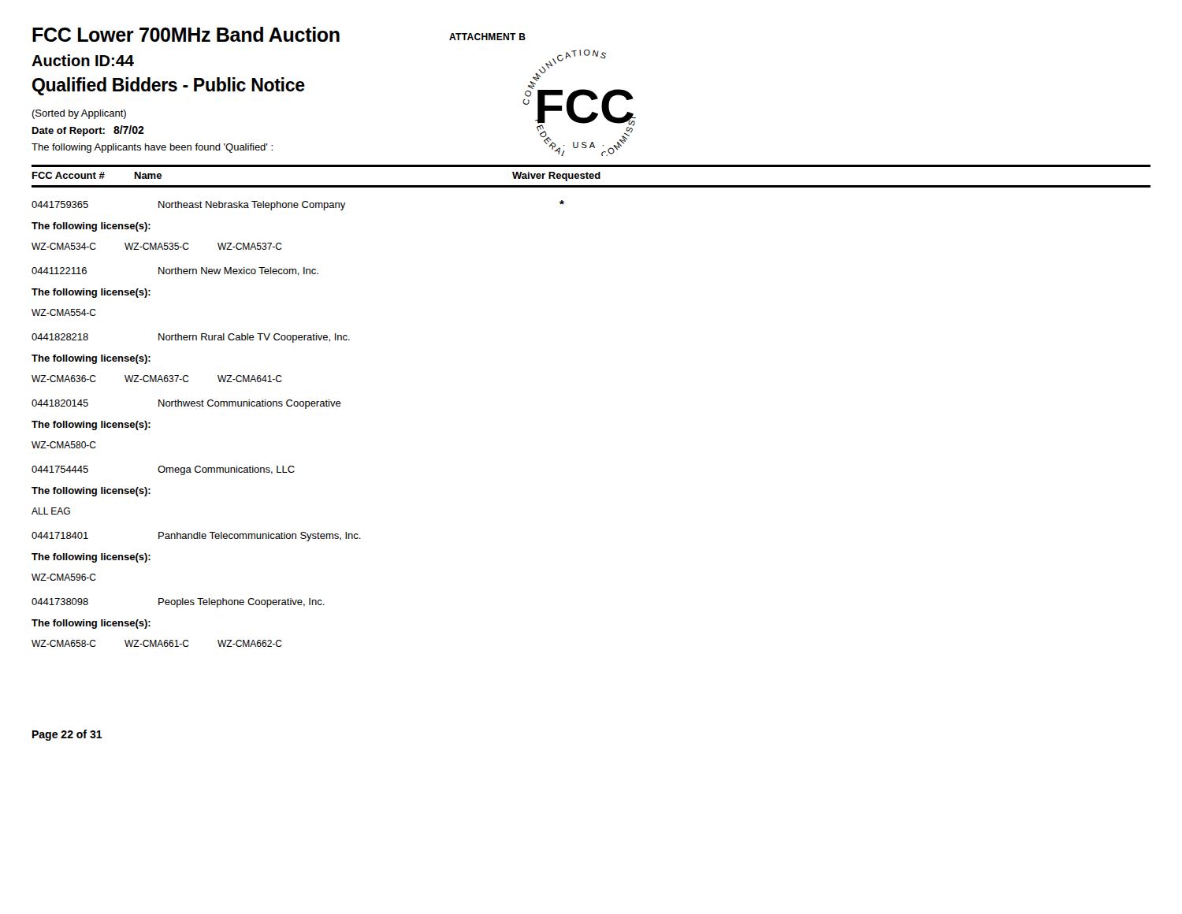ATTACHMENT B
COMMUNICATIONS FEDERAL COMMISSION · USA · FCC
FCC Lower 700MHz Band Auction
Auction ID:44
Qualified Bidders - Public Notice
(Sorted by Applicant)
Date of Report:8/7/02
The following Applicants have been found 'Qualified' :
| FCC Account # | Name | Waiver Requested |
| --- | --- | --- |
| 0441759365 | Northeast Nebraska Telephone Company | * |
| The following license(s): |
| WZ-CMA534-C WZ-CMA535-C WZ-CMA537-C |
| 0441122116 | Northern New Mexico Telecom, Inc. | |
| The following license(s): |
| WZ-CMA554-C |
| 0441828218 | Northern Rural Cable TV Cooperative, Inc. | |
| The following license(s): |
| WZ-CMA636-C WZ-CMA637-C WZ-CMA641-C |
| 0441820145 | Northwest Communications Cooperative | |
| The following license(s): |
| WZ-CMA580-C |
| 0441754445 | Omega Communications, LLC | |
| The following license(s): |
| ALL EAG |
| 0441718401 | Panhandle Telecommunication Systems, Inc. | |
| The following license(s): |
| WZ-CMA596-C |
| 0441738098 | Peoples Telephone Cooperative, Inc. | |
| The following license(s): |
| WZ-CMA658-C WZ-CMA661-C WZ-CMA662-C |
Page 22 of 31